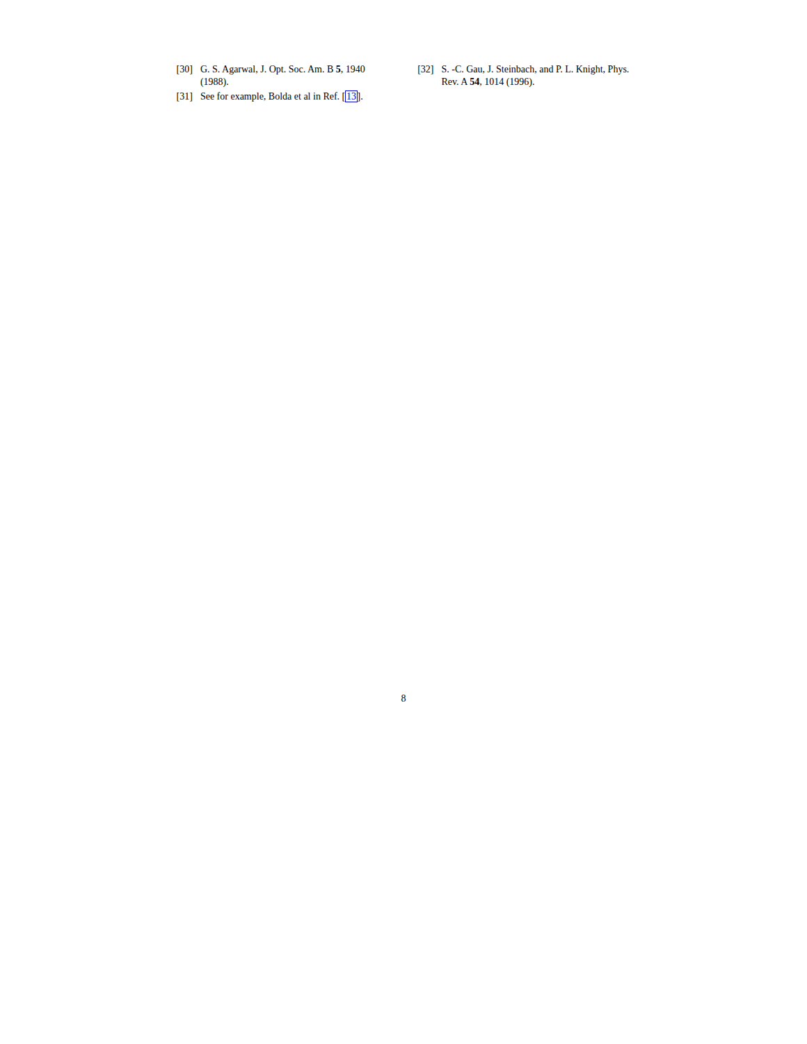[30] G. S. Agarwal, J. Opt. Soc. Am. B 5, 1940 (1988).
[31] See for example, Bolda et al in Ref. [13].
[32] S. -C. Gau, J. Steinbach, and P. L. Knight, Phys. Rev. A 54, 1014 (1996).
8